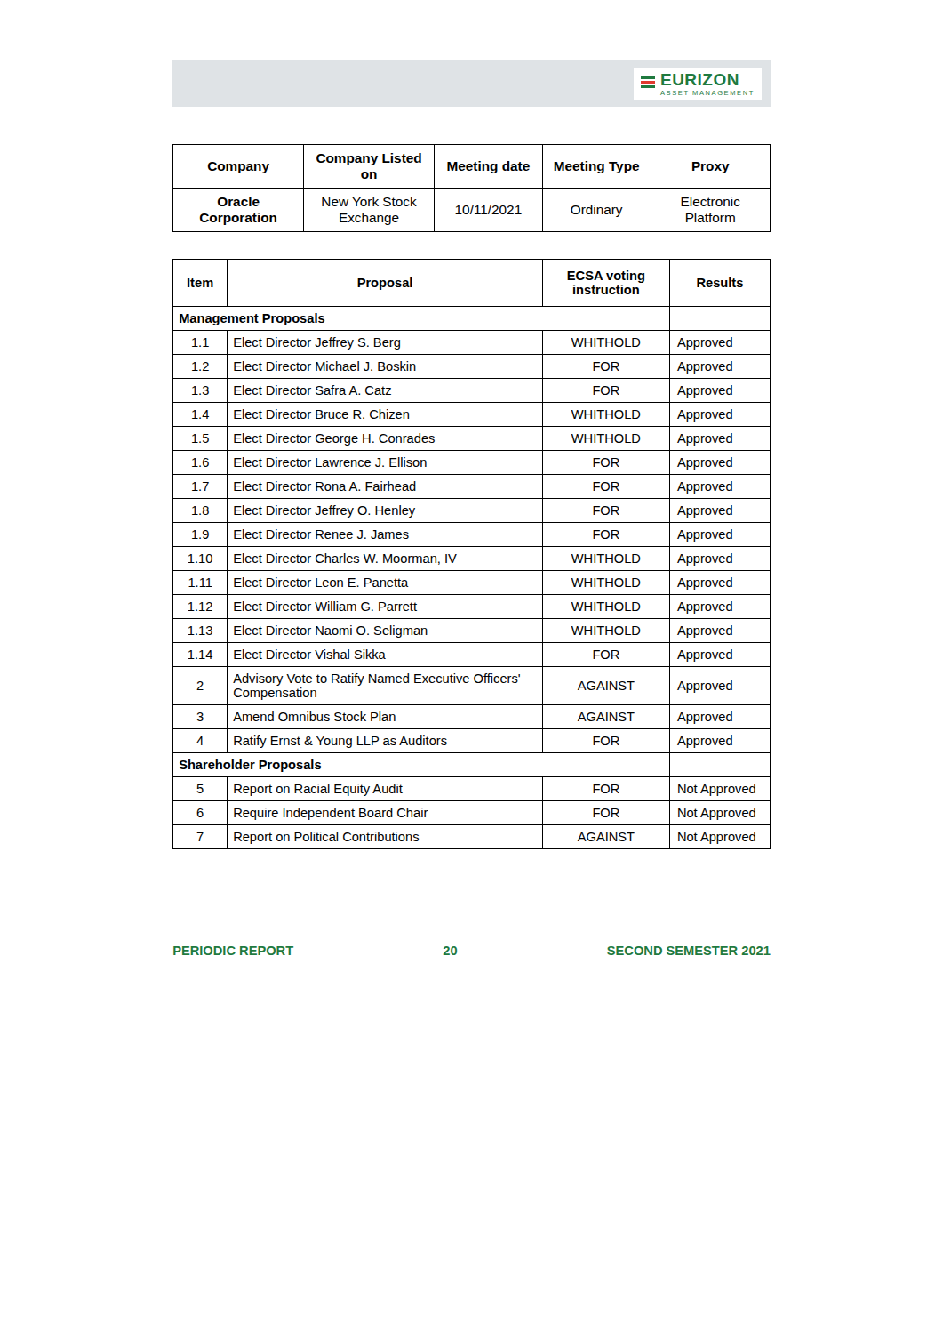EURIZON
ASSET MANAGEMENT
| Company | Company Listed on | Meeting date | Meeting Type | Proxy |
| --- | --- | --- | --- | --- |
| Oracle Corporation | New York Stock Exchange | 10/11/2021 | Ordinary | Electronic Platform |
| Item | Proposal | ECSA voting instruction | Results |
| --- | --- | --- | --- |
| Management Proposals | |
| 1.1 | Elect Director Jeffrey S. Berg | WHITHOLD | Approved |
| 1.2 | Elect Director Michael J. Boskin | FOR | Approved |
| 1.3 | Elect Director Safra A. Catz | FOR | Approved |
| 1.4 | Elect Director Bruce R. Chizen | WHITHOLD | Approved |
| 1.5 | Elect Director George H. Conrades | WHITHOLD | Approved |
| 1.6 | Elect Director Lawrence J. Ellison | FOR | Approved |
| 1.7 | Elect Director Rona A. Fairhead | FOR | Approved |
| 1.8 | Elect Director Jeffrey O. Henley | FOR | Approved |
| 1.9 | Elect Director Renee J. James | FOR | Approved |
| 1.10 | Elect Director Charles W. Moorman, IV | WHITHOLD | Approved |
| 1.11 | Elect Director Leon E. Panetta | WHITHOLD | Approved |
| 1.12 | Elect Director William G. Parrett | WHITHOLD | Approved |
| 1.13 | Elect Director Naomi O. Seligman | WHITHOLD | Approved |
| 1.14 | Elect Director Vishal Sikka | FOR | Approved |
| 2 | Advisory Vote to Ratify Named Executive Officers' Compensation | AGAINST | Approved |
| 3 | Amend Omnibus Stock Plan | AGAINST | Approved |
| 4 | Ratify Ernst & Young LLP as Auditors | FOR | Approved |
| Shareholder Proposals | |
| 5 | Report on Racial Equity Audit | FOR | Not Approved |
| 6 | Require Independent Board Chair | FOR | Not Approved |
| 7 | Report on Political Contributions | AGAINST | Not Approved |
PERIODIC REPORT
20
SECOND SEMESTER 2021